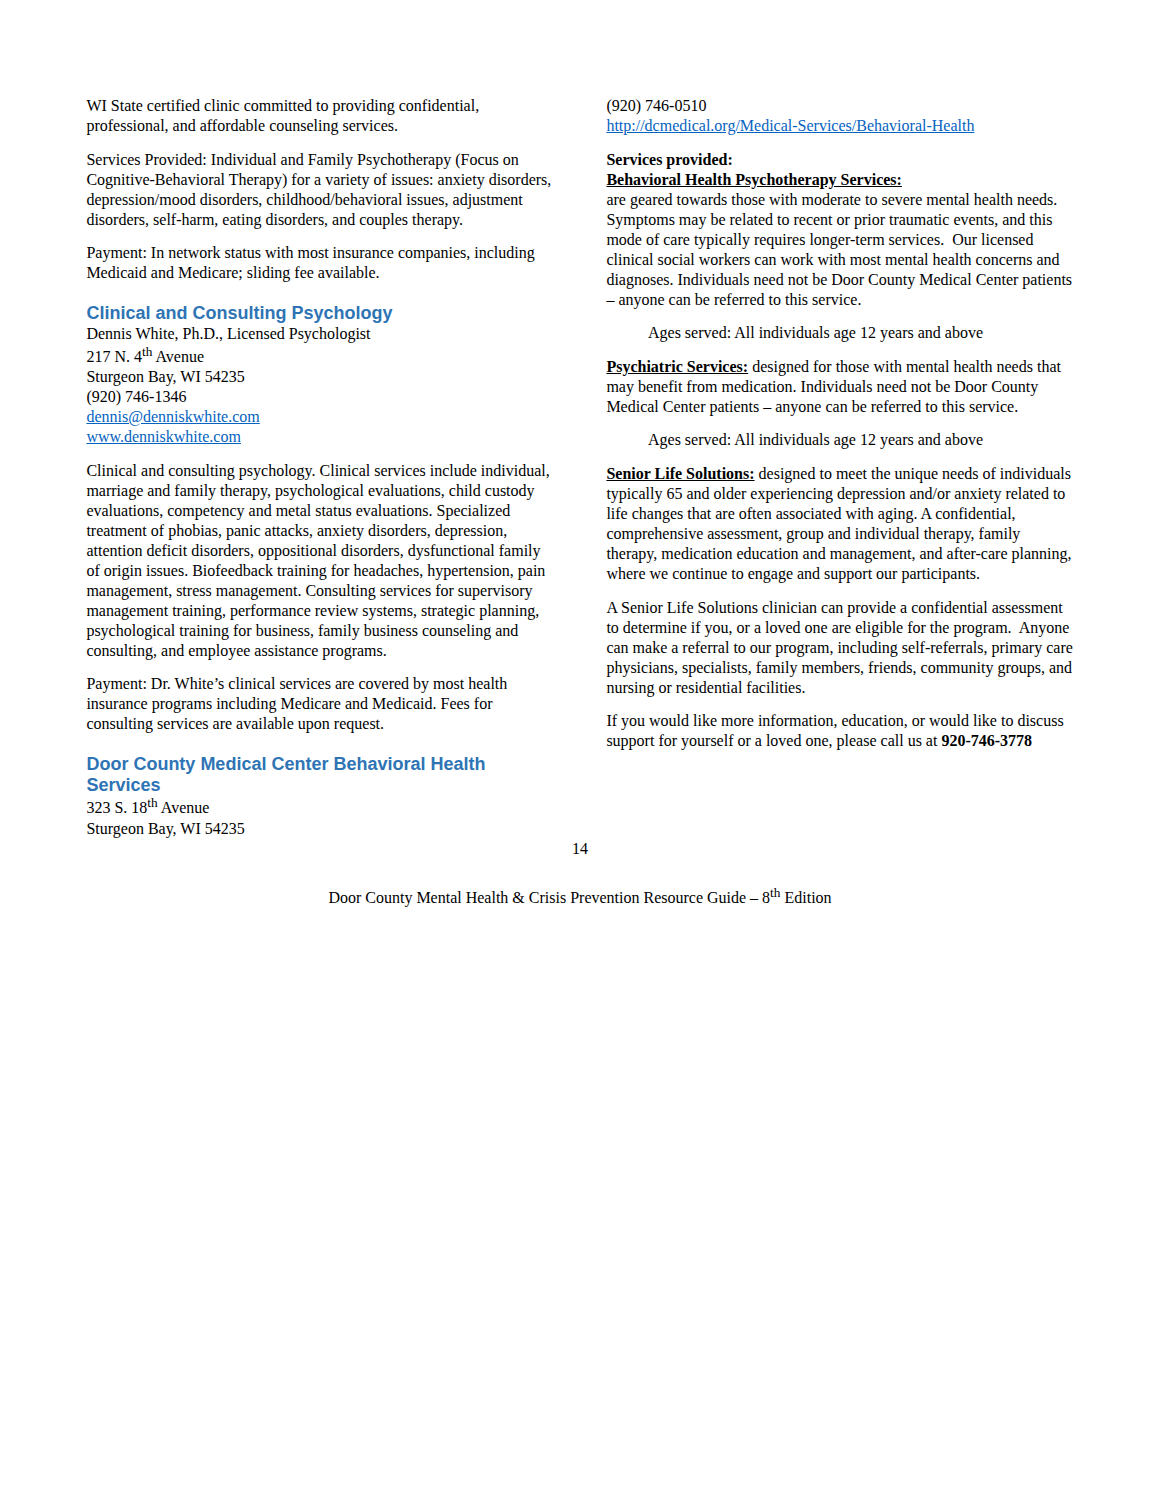WI State certified clinic committed to providing confidential, professional, and affordable counseling services.
Services Provided: Individual and Family Psychotherapy (Focus on Cognitive-Behavioral Therapy) for a variety of issues: anxiety disorders, depression/mood disorders, childhood/behavioral issues, adjustment disorders, self-harm, eating disorders, and couples therapy.
Payment: In network status with most insurance companies, including Medicaid and Medicare; sliding fee available.
Clinical and Consulting Psychology
Dennis White, Ph.D., Licensed Psychologist
217 N. 4th Avenue
Sturgeon Bay, WI 54235
(920) 746-1346
dennis@denniskwhite.com
www.denniskwhite.com
Clinical and consulting psychology. Clinical services include individual, marriage and family therapy, psychological evaluations, child custody evaluations, competency and metal status evaluations. Specialized treatment of phobias, panic attacks, anxiety disorders, depression, attention deficit disorders, oppositional disorders, dysfunctional family of origin issues. Biofeedback training for headaches, hypertension, pain management, stress management. Consulting services for supervisory management training, performance review systems, strategic planning, psychological training for business, family business counseling and consulting, and employee assistance programs.
Payment: Dr. White’s clinical services are covered by most health insurance programs including Medicare and Medicaid. Fees for consulting services are available upon request.
Door County Medical Center Behavioral Health Services
323 S. 18th Avenue
Sturgeon Bay, WI 54235
(920) 746-0510
http://dcmedical.org/Medical-Services/Behavioral-Health
Services provided:
Behavioral Health Psychotherapy Services:
are geared towards those with moderate to severe mental health needs. Symptoms may be related to recent or prior traumatic events, and this mode of care typically requires longer-term services. Our licensed clinical social workers can work with most mental health concerns and diagnoses. Individuals need not be Door County Medical Center patients – anyone can be referred to this service.
Ages served: All individuals age 12 years and above
Psychiatric Services: designed for those with mental health needs that may benefit from medication. Individuals need not be Door County Medical Center patients – anyone can be referred to this service.
Ages served: All individuals age 12 years and above
Senior Life Solutions: designed to meet the unique needs of individuals typically 65 and older experiencing depression and/or anxiety related to life changes that are often associated with aging. A confidential, comprehensive assessment, group and individual therapy, family therapy, medication education and management, and after-care planning, where we continue to engage and support our participants.
A Senior Life Solutions clinician can provide a confidential assessment to determine if you, or a loved one are eligible for the program. Anyone can make a referral to our program, including self-referrals, primary care physicians, specialists, family members, friends, community groups, and nursing or residential facilities.
If you would like more information, education, or would like to discuss support for yourself or a loved one, please call us at 920-746-3778
14
Door County Mental Health & Crisis Prevention Resource Guide – 8th Edition